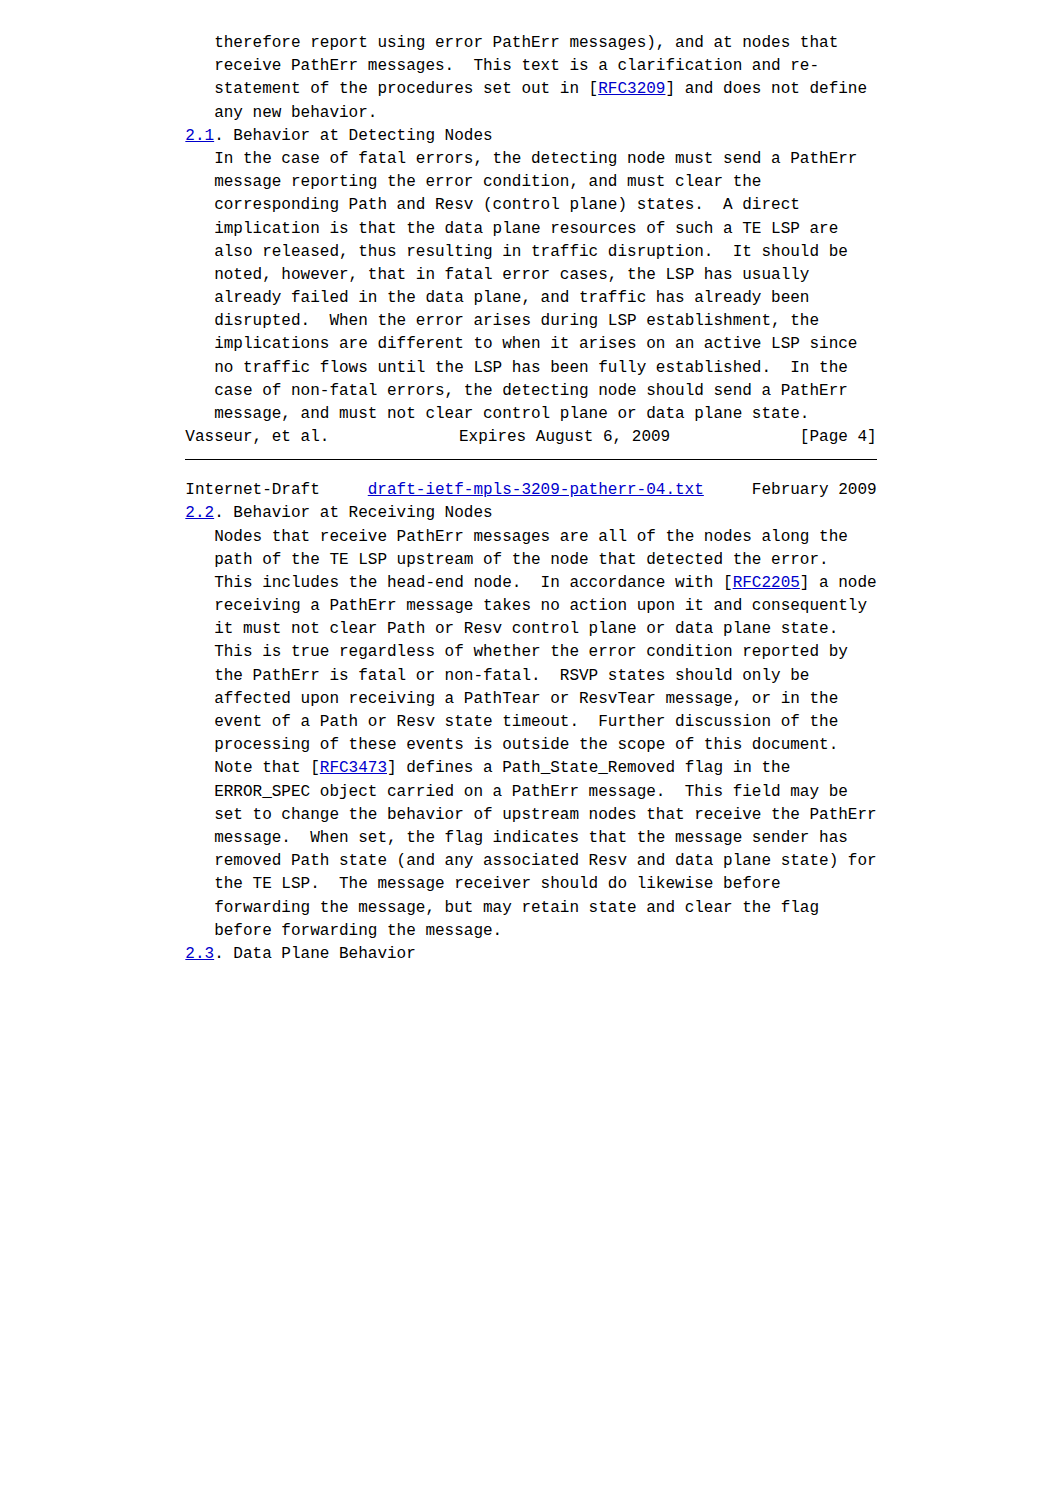therefore report using error PathErr messages), and at nodes that
   receive PathErr messages.  This text is a clarification and re-
   statement of the procedures set out in [RFC3209] and does not define
   any new behavior.

2.1. Behavior at Detecting Nodes
   In the case of fatal errors, the detecting node must send a PathErr
   message reporting the error condition, and must clear the
   corresponding Path and Resv (control plane) states.  A direct
   implication is that the data plane resources of such a TE LSP are
   also released, thus resulting in traffic disruption.  It should be
   noted, however, that in fatal error cases, the LSP has usually
   already failed in the data plane, and traffic has already been
   disrupted.  When the error arises during LSP establishment, the
   implications are different to when it arises on an active LSP since
   no traffic flows until the LSP has been fully established.  In the
   case of non-fatal errors, the detecting node should send a PathErr
   message, and must not clear control plane or data plane state.

Vasseur, et al. Expires August 6, 2009 [Page 4]
Internet-Draft draft-ietf-mpls-3209-patherr-04.txt February 2009

2.2. Behavior at Receiving Nodes
   Nodes that receive PathErr messages are all of the nodes along the
   path of the TE LSP upstream of the node that detected the error.
   This includes the head-end node.  In accordance with [RFC2205] a node
   receiving a PathErr message takes no action upon it and consequently
   it must not clear Path or Resv control plane or data plane state.
   This is true regardless of whether the error condition reported by
   the PathErr is fatal or non-fatal.  RSVP states should only be
   affected upon receiving a PathTear or ResvTear message, or in the
   event of a Path or Resv state timeout.  Further discussion of the
   processing of these events is outside the scope of this document.
   Note that [RFC3473] defines a Path_State_Removed flag in the
   ERROR_SPEC object carried on a PathErr message.  This field may be
   set to change the behavior of upstream nodes that receive the PathErr
   message.  When set, the flag indicates that the message sender has
   removed Path state (and any associated Resv and data plane state) for
   the TE LSP.  The message receiver should do likewise before
   forwarding the message, but may retain state and clear the flag
   before forwarding the message.

2.3. Data Plane Behavior